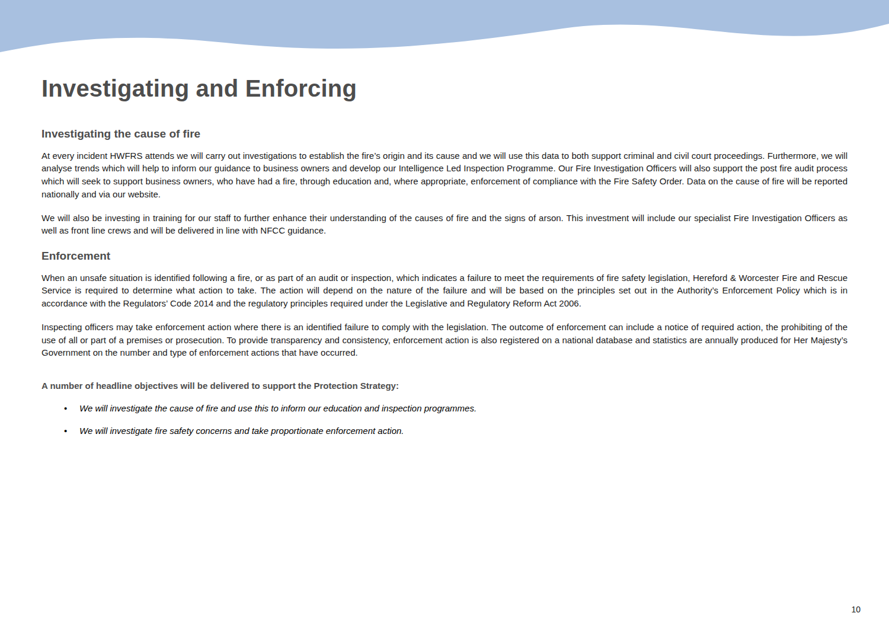Investigating and Enforcing
Investigating the cause of fire
At every incident HWFRS attends we will carry out investigations to establish the fire’s origin and its cause and we will use this data to both support criminal and civil court proceedings. Furthermore, we will analyse trends which will help to inform our guidance to business owners and develop our Intelligence Led Inspection Programme. Our Fire Investigation Officers will also support the post fire audit process which will seek to support business owners, who have had a fire, through education and, where appropriate, enforcement of compliance with the Fire Safety Order. Data on the cause of fire will be reported nationally and via our website.
We will also be investing in training for our staff to further enhance their understanding of the causes of fire and the signs of arson. This investment will include our specialist Fire Investigation Officers as well as front line crews and will be delivered in line with NFCC guidance.
Enforcement
When an unsafe situation is identified following a fire, or as part of an audit or inspection, which indicates a failure to meet the requirements of fire safety legislation, Hereford & Worcester Fire and Rescue Service is required to determine what action to take. The action will depend on the nature of the failure and will be based on the principles set out in the Authority’s Enforcement Policy which is in accordance with the Regulators’ Code 2014 and the regulatory principles required under the Legislative and Regulatory Reform Act 2006.
Inspecting officers may take enforcement action where there is an identified failure to comply with the legislation. The outcome of enforcement can include a notice of required action, the prohibiting of the use of all or part of a premises or prosecution. To provide transparency and consistency, enforcement action is also registered on a national database and statistics are annually produced for Her Majesty’s Government on the number and type of enforcement actions that have occurred.
A number of headline objectives will be delivered to support the Protection Strategy:
We will investigate the cause of fire and use this to inform our education and inspection programmes.
We will investigate fire safety concerns and take proportionate enforcement action.
10